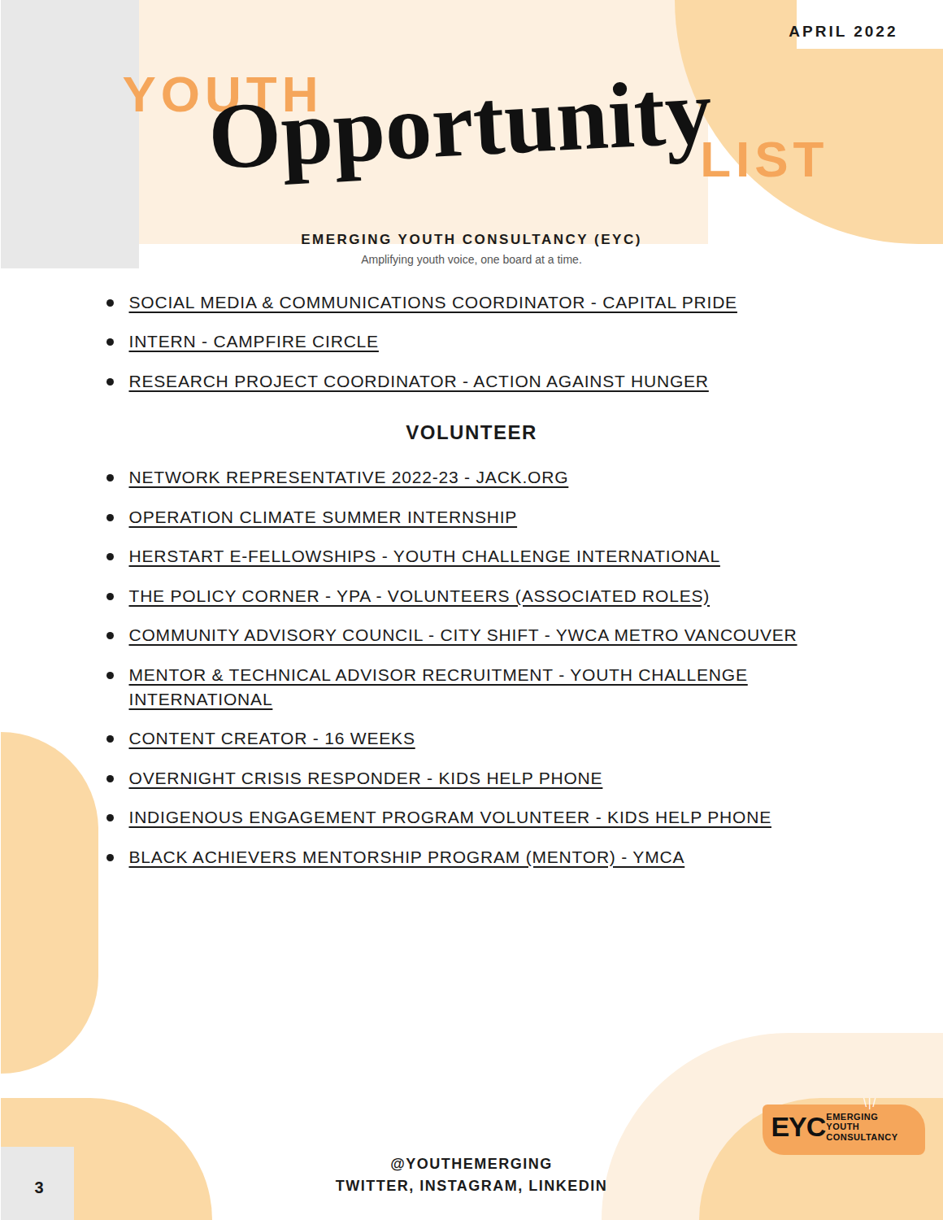APRIL 2022
YOUTH
Opportunity
LIST
EMERGING YOUTH CONSULTANCY (EYC)
Amplifying youth voice, one board at a time.
Social Media & Communications Coordinator - Capital Pride
Intern - Campfire Circle
Research Project Coordinator - Action Against Hunger
VOLUNTEER
Network Representative 2022-23 - Jack.org
Operation Climate Summer Internship
HerStart E-Fellowships - Youth Challenge International
The Policy Corner - YPA - Volunteers (Associated Roles)
Community Advisory Council - City Shift - YWCA Metro Vancouver
Mentor & Technical Advisor Recruitment - Youth Challenge International
Content Creator - 16 Weeks
Overnight Crisis Responder - Kids Help Phone
Indigenous Engagement Program Volunteer - Kids Help Phone
Black Achievers Mentorship Program (Mentor) - YMCA
\ | /
EYC
EMERGING
YOUTH
CONSULTANCY
3
@YOUTHEMERGING
TWITTER, INSTAGRAM, LINKEDIN